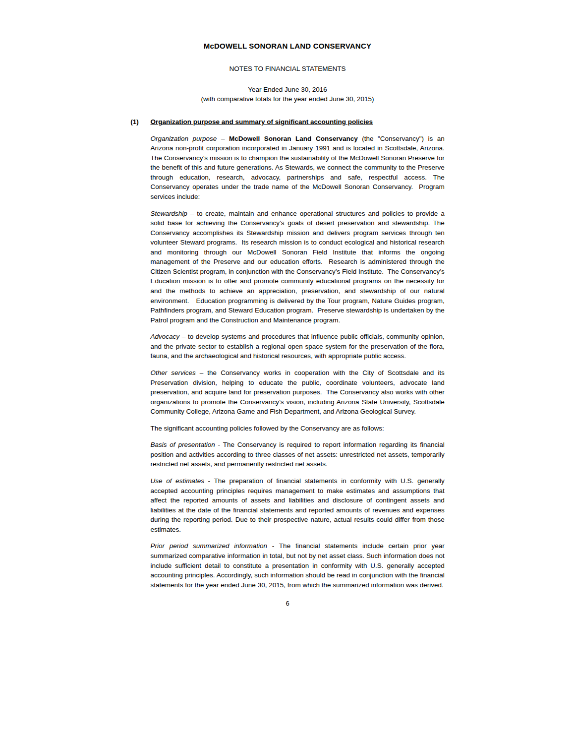McDOWELL SONORAN LAND CONSERVANCY
NOTES TO FINANCIAL STATEMENTS
Year Ended June 30, 2016
(with comparative totals for the year ended June 30, 2015)
(1)
Organization purpose and summary of significant accounting policies
Organization purpose – McDowell Sonoran Land Conservancy (the "Conservancy") is an Arizona non-profit corporation incorporated in January 1991 and is located in Scottsdale, Arizona. The Conservancy’s mission is to champion the sustainability of the McDowell Sonoran Preserve for the benefit of this and future generations. As Stewards, we connect the community to the Preserve through education, research, advocacy, partnerships and safe, respectful access. The Conservancy operates under the trade name of the McDowell Sonoran Conservancy. Program services include:
Stewardship – to create, maintain and enhance operational structures and policies to provide a solid base for achieving the Conservancy’s goals of desert preservation and stewardship. The Conservancy accomplishes its Stewardship mission and delivers program services through ten volunteer Steward programs. Its research mission is to conduct ecological and historical research and monitoring through our McDowell Sonoran Field Institute that informs the ongoing management of the Preserve and our education efforts. Research is administered through the Citizen Scientist program, in conjunction with the Conservancy’s Field Institute. The Conservancy’s Education mission is to offer and promote community educational programs on the necessity for and the methods to achieve an appreciation, preservation, and stewardship of our natural environment. Education programming is delivered by the Tour program, Nature Guides program, Pathfinders program, and Steward Education program. Preserve stewardship is undertaken by the Patrol program and the Construction and Maintenance program.
Advocacy – to develop systems and procedures that influence public officials, community opinion, and the private sector to establish a regional open space system for the preservation of the flora, fauna, and the archaeological and historical resources, with appropriate public access.
Other services – the Conservancy works in cooperation with the City of Scottsdale and its Preservation division, helping to educate the public, coordinate volunteers, advocate land preservation, and acquire land for preservation purposes. The Conservancy also works with other organizations to promote the Conservancy’s vision, including Arizona State University, Scottsdale Community College, Arizona Game and Fish Department, and Arizona Geological Survey.
The significant accounting policies followed by the Conservancy are as follows:
Basis of presentation - The Conservancy is required to report information regarding its financial position and activities according to three classes of net assets: unrestricted net assets, temporarily restricted net assets, and permanently restricted net assets.
Use of estimates - The preparation of financial statements in conformity with U.S. generally accepted accounting principles requires management to make estimates and assumptions that affect the reported amounts of assets and liabilities and disclosure of contingent assets and liabilities at the date of the financial statements and reported amounts of revenues and expenses during the reporting period. Due to their prospective nature, actual results could differ from those estimates.
Prior period summarized information - The financial statements include certain prior year summarized comparative information in total, but not by net asset class. Such information does not include sufficient detail to constitute a presentation in conformity with U.S. generally accepted accounting principles. Accordingly, such information should be read in conjunction with the financial statements for the year ended June 30, 2015, from which the summarized information was derived.
6